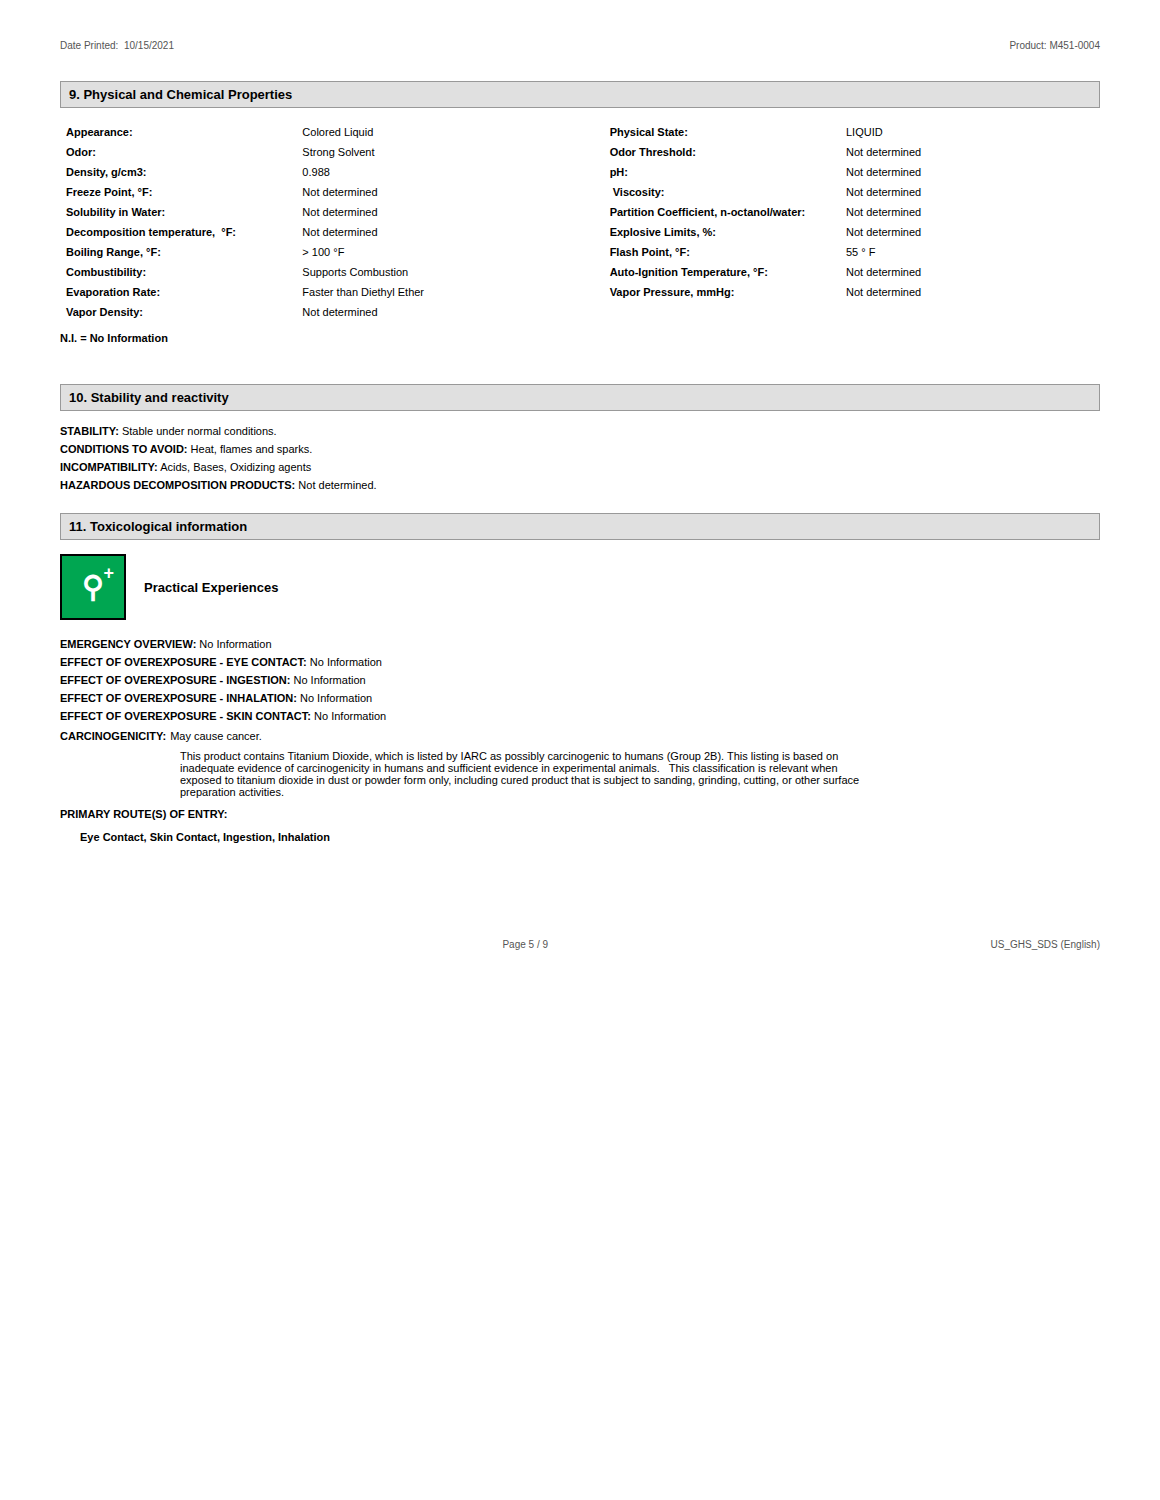Date Printed: 10/15/2021
Product: M451-0004
9. Physical and Chemical Properties
| Appearance: | Colored Liquid | | Physical State: | LIQUID |
| Odor: | Strong Solvent | | Odor Threshold: | Not determined |
| Density, g/cm3: | 0.988 | | pH: | Not determined |
| Freeze Point, °F: | Not determined | | Viscosity: | Not determined |
| Solubility in Water: | Not determined | | Partition Coefficient, n-octanol/water: | Not determined |
| Decomposition temperature, °F: | Not determined | | Explosive Limits, %: | Not determined |
| Boiling Range, °F: | > 100 °F | | Flash Point, °F: | 55 ° F |
| Combustibility: | Supports Combustion | | Auto-Ignition Temperature, °F: | Not determined |
| Evaporation Rate: | Faster than Diethyl Ether | | Vapor Pressure, mmHg: | Not determined |
| Vapor Density: | Not determined | | | |
N.I. = No Information
10. Stability and reactivity
STABILITY: Stable under normal conditions.
CONDITIONS TO AVOID: Heat, flames and sparks.
INCOMPATIBILITY: Acids, Bases, Oxidizing agents
HAZARDOUS DECOMPOSITION PRODUCTS: Not determined.
11. Toxicological information
+ ⚲
Practical Experiences
EMERGENCY OVERVIEW: No Information
EFFECT OF OVEREXPOSURE - EYE CONTACT: No Information
EFFECT OF OVEREXPOSURE - INGESTION: No Information
EFFECT OF OVEREXPOSURE - INHALATION: No Information
EFFECT OF OVEREXPOSURE - SKIN CONTACT: No Information
CARCINOGENICITY: May cause cancer.
This product contains Titanium Dioxide, which is listed by IARC as possibly carcinogenic to humans (Group 2B). This listing is based on inadequate evidence of carcinogenicity in humans and sufficient evidence in experimental animals. This classification is relevant when exposed to titanium dioxide in dust or powder form only, including cured product that is subject to sanding, grinding, cutting, or other surface preparation activities.
PRIMARY ROUTE(S) OF ENTRY:
Eye Contact, Skin Contact, Ingestion, Inhalation
Page 5 / 9
US_GHS_SDS (English)